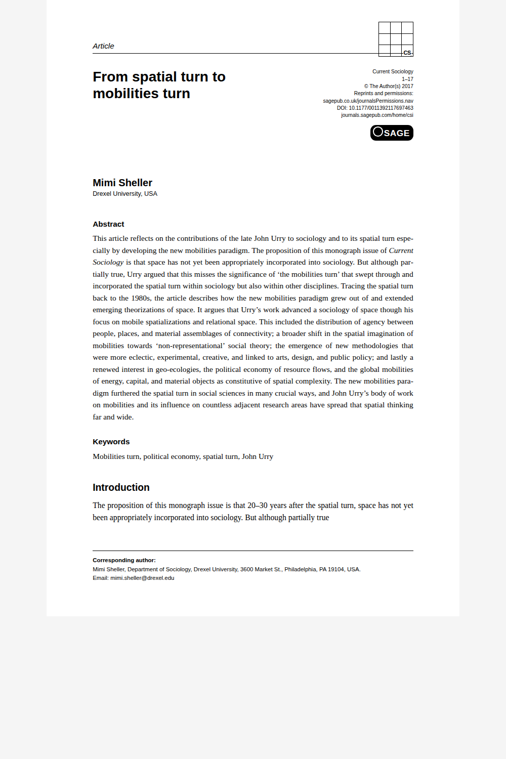CS
Article
From spatial turn to mobilities turn
Current Sociology
1–17
© The Author(s) 2017
Reprints and permissions:
sagepub.co.uk/journalsPermissions.nav
DOI: 10.1177/0011392117697463
journals.sagepub.com/home/csi
SAGE
Mimi Sheller
Drexel University, USA
Abstract
This article reflects on the contributions of the late John Urry to sociology and to its spatial turn especially by developing the new mobilities paradigm. The proposition of this monograph issue of Current Sociology is that space has not yet been appropriately incorporated into sociology. But although partially true, Urry argued that this misses the significance of ‘the mobilities turn’ that swept through and incorporated the spatial turn within sociology but also within other disciplines. Tracing the spatial turn back to the 1980s, the article describes how the new mobilities paradigm grew out of and extended emerging theorizations of space. It argues that Urry’s work advanced a sociology of space though his focus on mobile spatializations and relational space. This included the distribution of agency between people, places, and material assemblages of connectivity; a broader shift in the spatial imagination of mobilities towards ‘non-representational’ social theory; the emergence of new methodologies that were more eclectic, experimental, creative, and linked to arts, design, and public policy; and lastly a renewed interest in geo-ecologies, the political economy of resource flows, and the global mobilities of energy, capital, and material objects as constitutive of spatial complexity. The new mobilities paradigm furthered the spatial turn in social sciences in many crucial ways, and John Urry’s body of work on mobilities and its influence on countless adjacent research areas have spread that spatial thinking far and wide.
Keywords
Mobilities turn, political economy, spatial turn, John Urry
Introduction
The proposition of this monograph issue is that 20–30 years after the spatial turn, space has not yet been appropriately incorporated into sociology. But although partially true
Corresponding author:
Mimi Sheller, Department of Sociology, Drexel University, 3600 Market St., Philadelphia, PA 19104, USA.
Email: mimi.sheller@drexel.edu